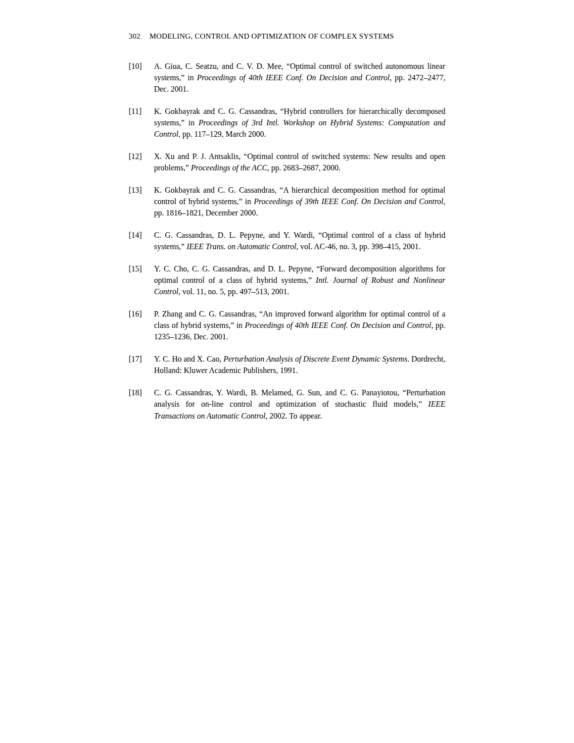302 MODELING, CONTROL AND OPTIMIZATION OF COMPLEX SYSTEMS
[10] A. Giua, C. Seatzu, and C. V. D. Mee, “Optimal control of switched autonomous linear systems,” in Proceedings of 40th IEEE Conf. On Decision and Control, pp. 2472–2477, Dec. 2001.
[11] K. Gokbayrak and C. G. Cassandras, “Hybrid controllers for hierarchically decomposed systems,” in Proceedings of 3rd Intl. Workshop on Hybrid Systems: Computation and Control, pp. 117–129, March 2000.
[12] X. Xu and P. J. Antsaklis, “Optimal control of switched systems: New results and open problems,” Proceedings of the ACC, pp. 2683–2687, 2000.
[13] K. Gokbayrak and C. G. Cassandras, “A hierarchical decomposition method for optimal control of hybrid systems,” in Proceedings of 39th IEEE Conf. On Decision and Control, pp. 1816–1821, December 2000.
[14] C. G. Cassandras, D. L. Pepyne, and Y. Wardi, “Optimal control of a class of hybrid systems,” IEEE Trans. on Automatic Control, vol. AC-46, no. 3, pp. 398–415, 2001.
[15] Y. C. Cho, C. G. Cassandras, and D. L. Pepyne, “Forward decomposition algorithms for optimal control of a class of hybrid systems,” Intl. Journal of Robust and Nonlinear Control, vol. 11, no. 5, pp. 497–513, 2001.
[16] P. Zhang and C. G. Cassandras, “An improved forward algorithm for optimal control of a class of hybrid systems,” in Proceedings of 40th IEEE Conf. On Decision and Control, pp. 1235–1236, Dec. 2001.
[17] Y. C. Ho and X. Cao, Perturbation Analysis of Discrete Event Dynamic Systems. Dordrecht, Holland: Kluwer Academic Publishers, 1991.
[18] C. G. Cassandras, Y. Wardi, B. Melamed, G. Sun, and C. G. Panayiotou, “Perturbation analysis for on-line control and optimization of stochastic fluid models,” IEEE Transactions on Automatic Control, 2002. To appear.